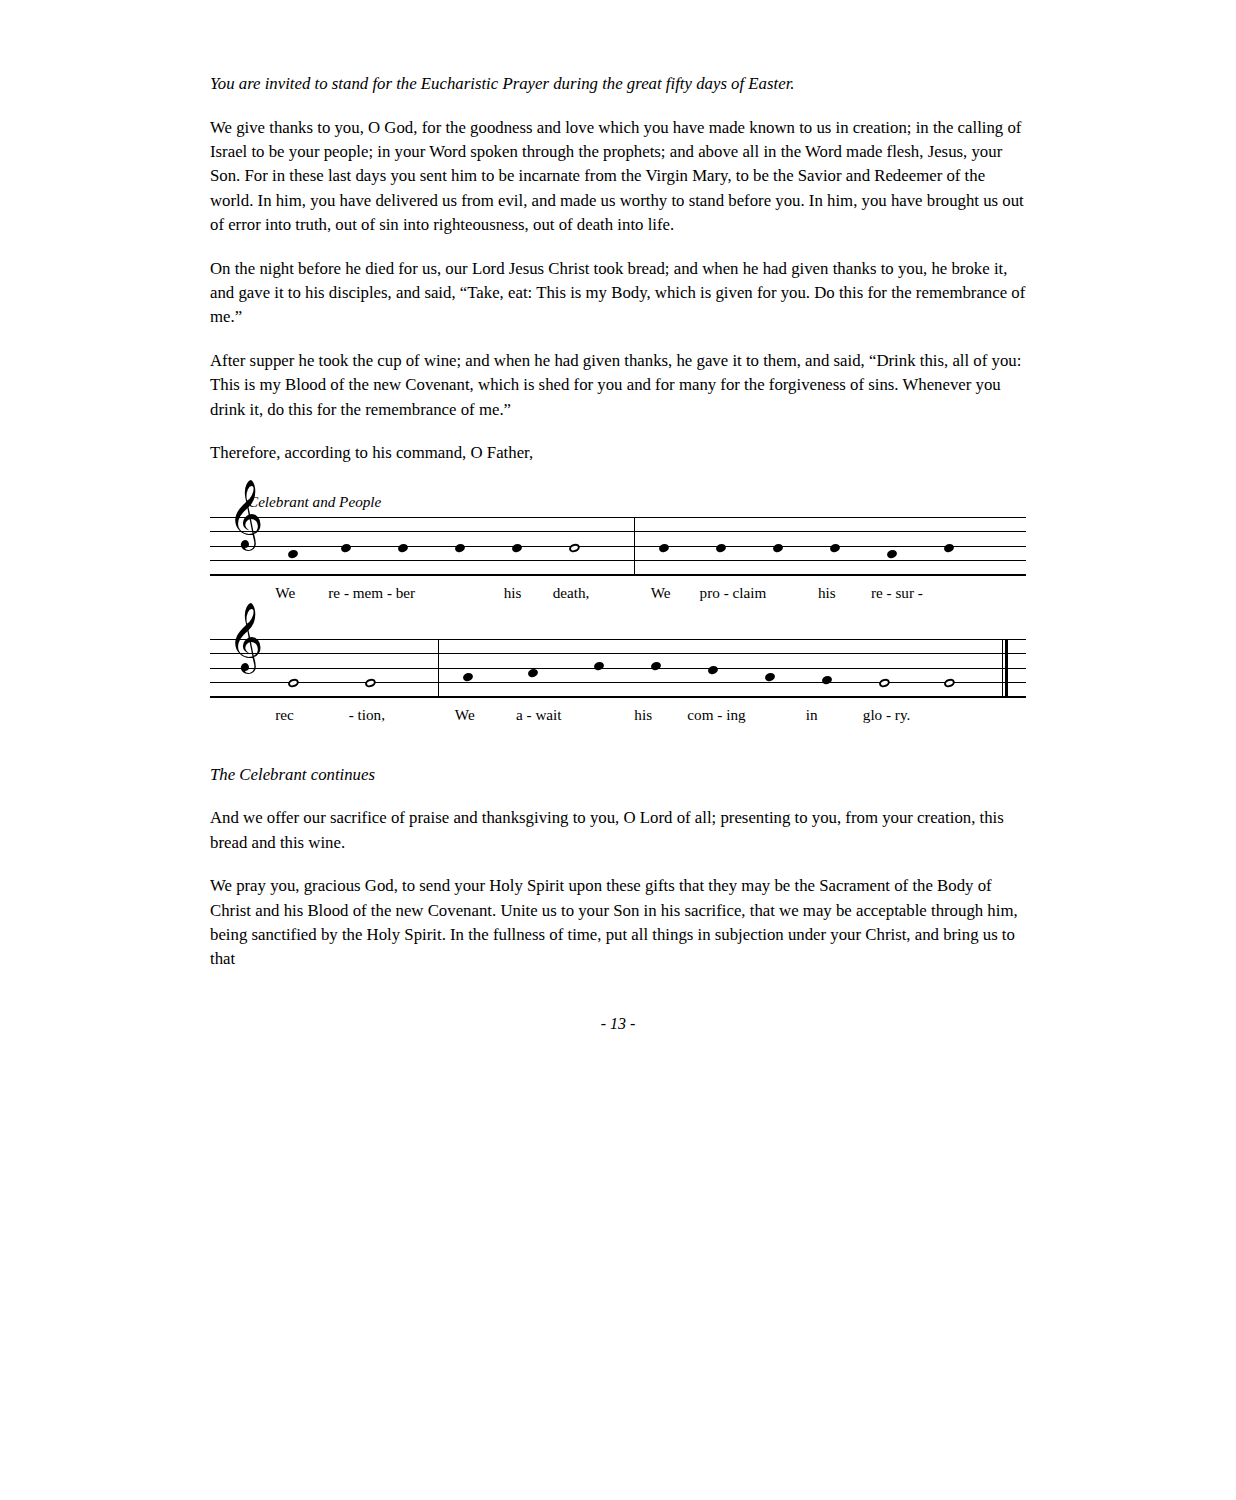You are invited to stand for the Eucharistic Prayer during the great fifty days of Easter.
We give thanks to you, O God, for the goodness and love which you have made known to us in creation; in the calling of Israel to be your people; in your Word spoken through the prophets; and above all in the Word made flesh, Jesus, your Son. For in these last days you sent him to be incarnate from the Virgin Mary, to be the Savior and Redeemer of the world. In him, you have delivered us from evil, and made us worthy to stand before you. In him, you have brought us out of error into truth, out of sin into righteousness, out of death into life.
On the night before he died for us, our Lord Jesus Christ took bread; and when he had given thanks to you, he broke it, and gave it to his disciples, and said, “Take, eat: This is my Body, which is given for you. Do this for the remembrance of me.”
After supper he took the cup of wine; and when he had given thanks, he gave it to them, and said, “Drink this, all of you: This is my Blood of the new Covenant, which is shed for you and for many for the forgiveness of sins. Whenever you drink it, do this for the remembrance of me.”
Therefore, according to his command, O Father,
Celebrant and People
𝄞
We re - mem - ber his death, We pro - claim his re - sur -
𝄞
rec - tion, We a - wait his com - ing in glo - ry.
The Celebrant continues
And we offer our sacrifice of praise and thanksgiving to you, O Lord of all; presenting to you, from your creation, this bread and this wine.
We pray you, gracious God, to send your Holy Spirit upon these gifts that they may be the Sacrament of the Body of Christ and his Blood of the new Covenant. Unite us to your Son in his sacrifice, that we may be acceptable through him, being sanctified by the Holy Spirit. In the fullness of time, put all things in subjection under your Christ, and bring us to that
- 13 -